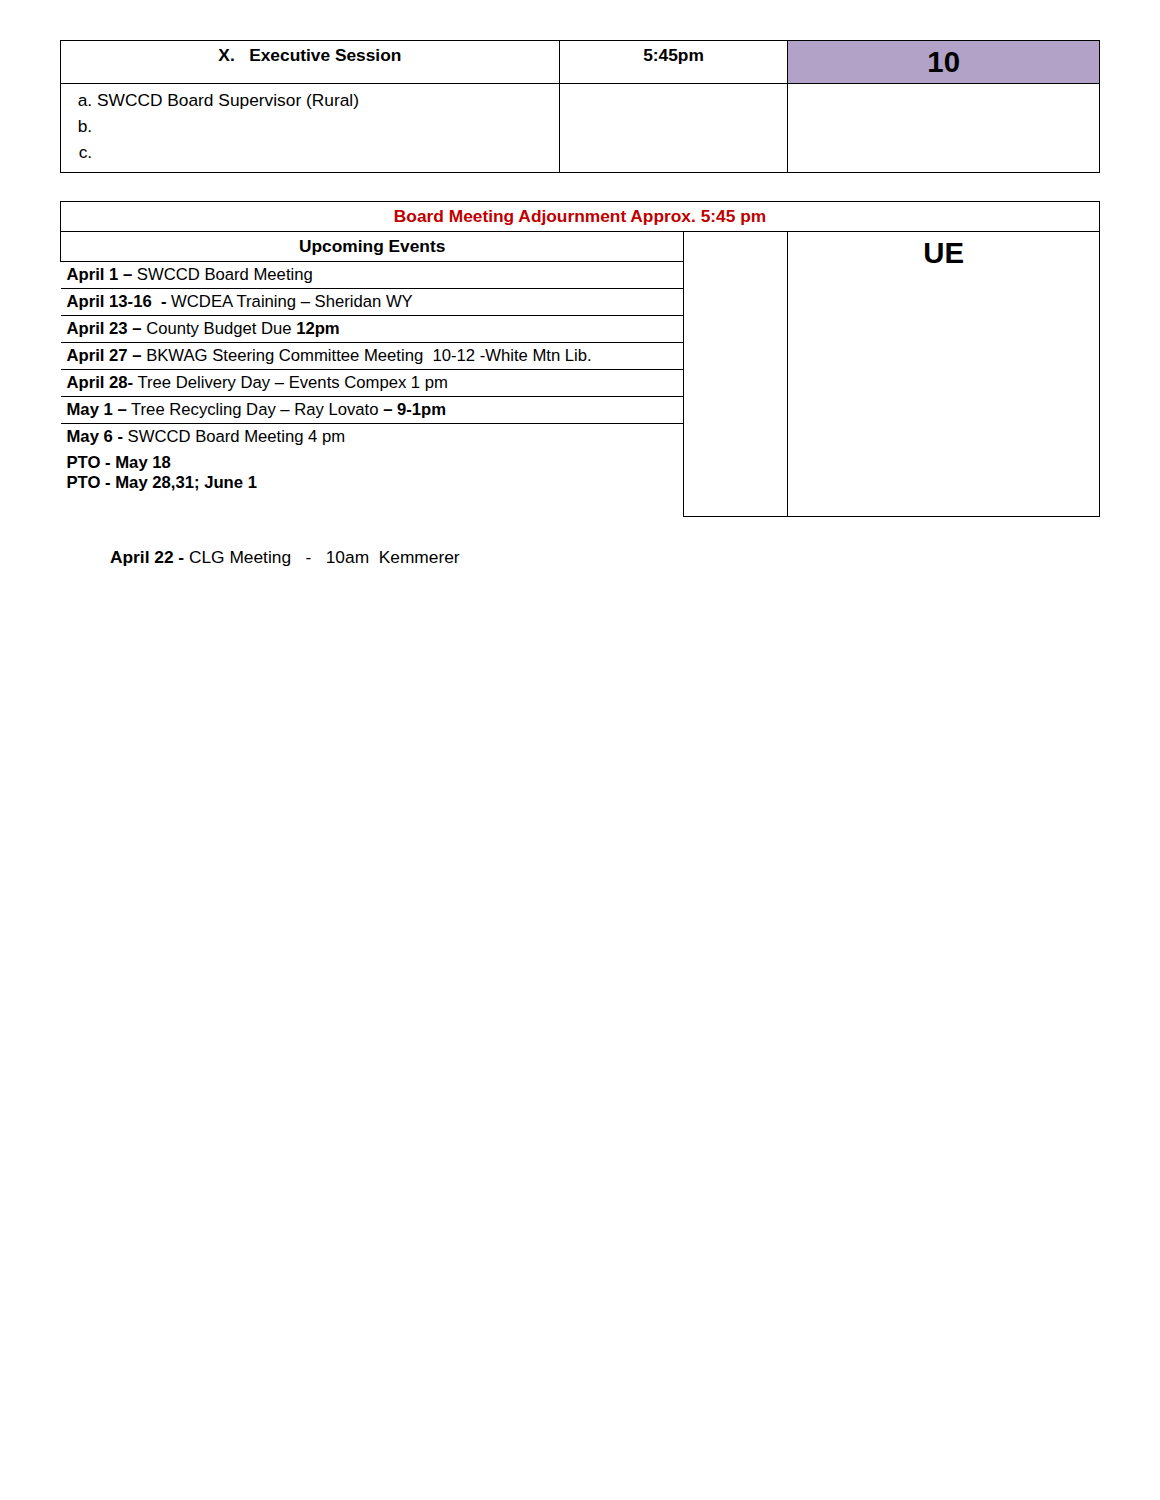| X. Executive Session | 5:45pm | 10 |
| SWCCD Board Supervisor (Rural) | | |
| Board Meeting Adjournment Approx. 5:45 pm |
| Upcoming Events | | UE |
| / April 1 – SWCCD Board Meeting / / April 13-16 - WCDEA Training – Sheridan WY / / April 23 – County Budget Due 12pm / / April 27 – BKWAG Steering Committee Meeting 10-12 -White Mtn Lib. / / April 28- Tree Delivery Day – Events Compex 1 pm / / May 1 – Tree Recycling Day – Ray Lovato – 9-1pm / / May 6 - SWCCD Board Meeting 4 pm / / PTO - May 18 PTO - May 28,31; June 1 / |
April 22 - CLG Meeting - 10am Kemmerer